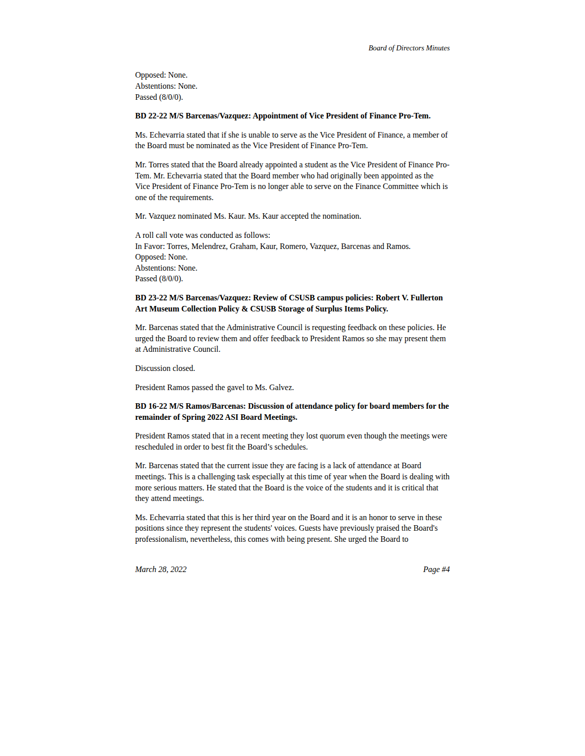Board of Directors Minutes
Opposed: None.
Abstentions: None.
Passed (8/0/0).
BD 22-22 M/S Barcenas/Vazquez: Appointment of Vice President of Finance Pro-Tem.
Ms. Echevarria stated that if she is unable to serve as the Vice President of Finance, a member of the Board must be nominated as the Vice President of Finance Pro-Tem.
Mr. Torres stated that the Board already appointed a student as the Vice President of Finance Pro-Tem. Mr. Echevarria stated that the Board member who had originally been appointed as the Vice President of Finance Pro-Tem is no longer able to serve on the Finance Committee which is one of the requirements.
Mr. Vazquez nominated Ms. Kaur. Ms. Kaur accepted the nomination.
A roll call vote was conducted as follows:
In Favor: Torres, Melendrez, Graham, Kaur, Romero, Vazquez, Barcenas and Ramos.
Opposed: None.
Abstentions: None.
Passed (8/0/0).
BD 23-22 M/S Barcenas/Vazquez: Review of CSUSB campus policies: Robert V. Fullerton Art Museum Collection Policy & CSUSB Storage of Surplus Items Policy.
Mr. Barcenas stated that the Administrative Council is requesting feedback on these policies. He urged the Board to review them and offer feedback to President Ramos so she may present them at Administrative Council.
Discussion closed.
President Ramos passed the gavel to Ms. Galvez.
BD 16-22 M/S Ramos/Barcenas: Discussion of attendance policy for board members for the remainder of Spring 2022 ASI Board Meetings.
President Ramos stated that in a recent meeting they lost quorum even though the meetings were rescheduled in order to best fit the Board’s schedules.
Mr. Barcenas stated that the current issue they are facing is a lack of attendance at Board meetings. This is a challenging task especially at this time of year when the Board is dealing with more serious matters. He stated that the Board is the voice of the students and it is critical that they attend meetings.
Ms. Echevarria stated that this is her third year on the Board and it is an honor to serve in these positions since they represent the students' voices. Guests have previously praised the Board's professionalism, nevertheless, this comes with being present. She urged the Board to
March 28, 2022 Page #4